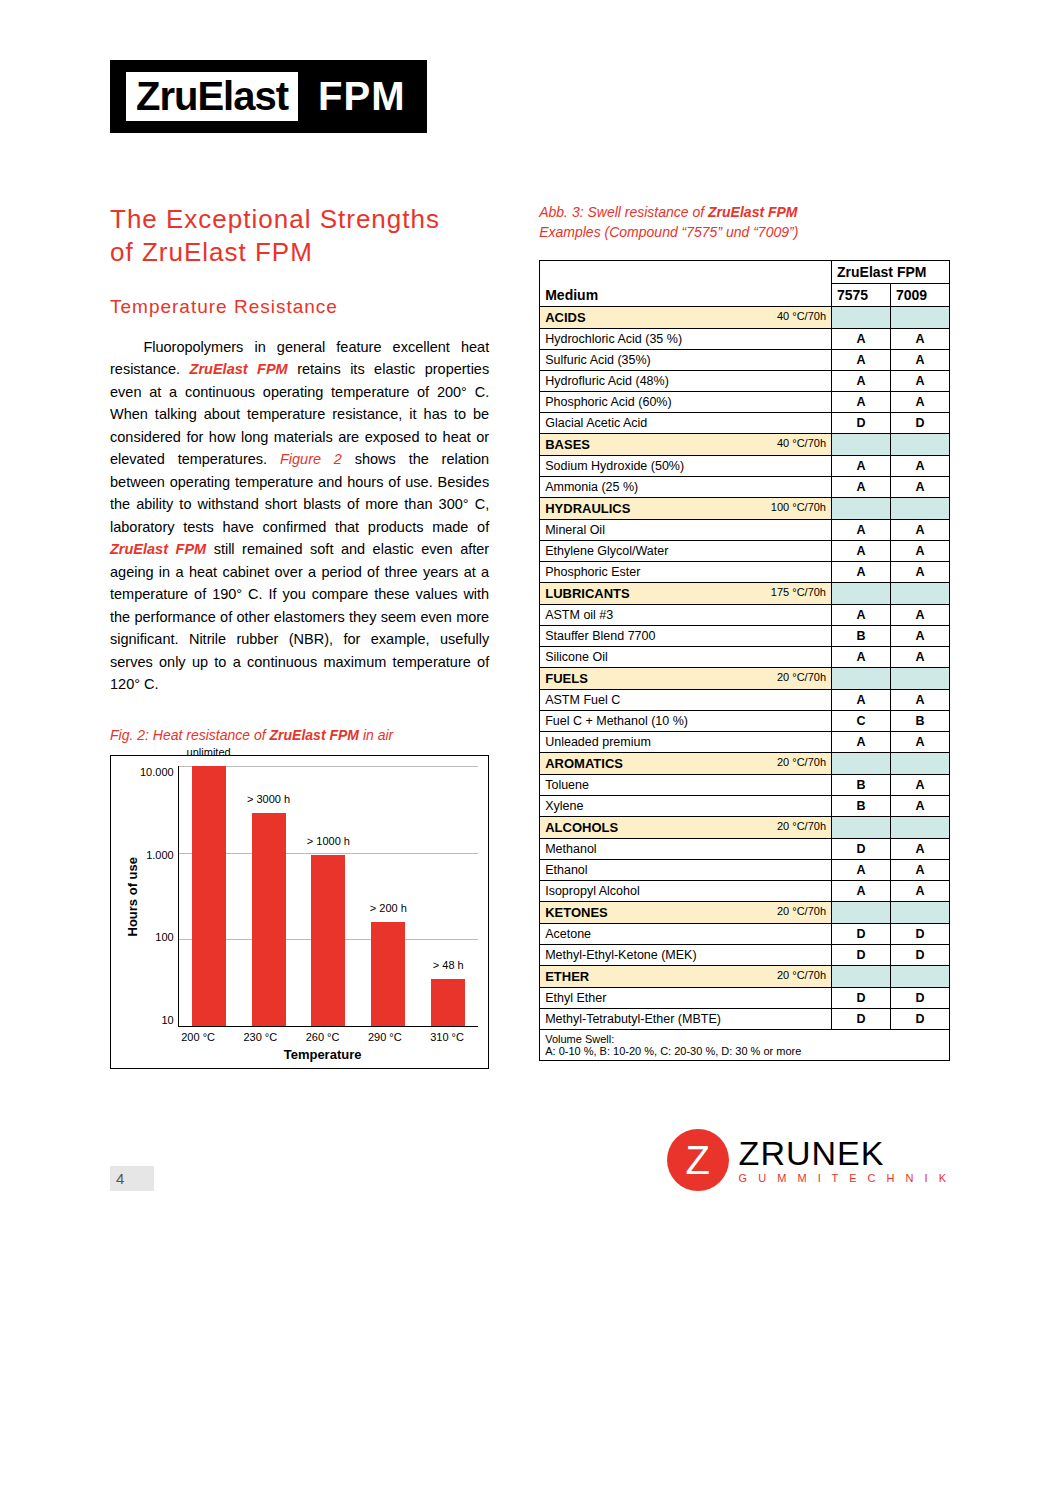ZruElast FPM
The Exceptional Strengths
of ZruElast FPM
Temperature Resistance
Fluoropolymers in general feature excellent heat resistance. ZruElast FPM retains its elastic properties even at a continuous operating temperature of 200° C. When talking about temperature resistance, it has to be considered for how long materials are exposed to heat or elevated temperatures. Figure 2 shows the relation between operating temperature and hours of use. Besides the ability to withstand short blasts of more than 300° C, laboratory tests have confirmed that products made of ZruElast FPM still remained soft and elastic even after ageing in a heat cabinet over a period of three years at a temperature of 190° C. If you compare these values with the performance of other elastomers they seem even more significant. Nitrile rubber (NBR), for example, usefully serves only up to a continuous maximum temperature of 120° C.
Fig. 2: Heat resistance of ZruElast FPM in air
Hours of use
10.000
1.000
100
10
unlimited
> 3000 h
> 1000 h
> 200 h
> 48 h
200 °C
230 °C
260 °C
290 °C
310 °C
Temperature
Abb. 3: Swell resistance of ZruElast FPM
Examples (Compound “7575” und “7009”)
| Medium | ZruElast FPM |
| --- | --- |
| 7575 | 7009 |
| ACIDS 40 °C/70h | | |
| Hydrochloric Acid (35 %) | A | A |
| Sulfuric Acid (35%) | A | A |
| Hydrofluric Acid (48%) | A | A |
| Phosphoric Acid (60%) | A | A |
| Glacial Acetic Acid | D | D |
| BASES 40 °C/70h | | |
| Sodium Hydroxide (50%) | A | A |
| Ammonia (25 %) | A | A |
| HYDRAULICS 100 °C/70h | | |
| Mineral Oil | A | A |
| Ethylene Glycol/Water | A | A |
| Phosphoric Ester | A | A |
| LUBRICANTS 175 °C/70h | | |
| ASTM oil #3 | A | A |
| Stauffer Blend 7700 | B | A |
| Silicone Oil | A | A |
| FUELS 20 °C/70h | | |
| ASTM Fuel C | A | A |
| Fuel C + Methanol (10 %) | C | B |
| Unleaded premium | A | A |
| AROMATICS 20 °C/70h | | |
| Toluene | B | A |
| Xylene | B | A |
| ALCOHOLS 20 °C/70h | | |
| Methanol | D | A |
| Ethanol | A | A |
| Isopropyl Alcohol | A | A |
| KETONES 20 °C/70h | | |
| Acetone | D | D |
| Methyl-Ethyl-Ketone (MEK) | D | D |
| ETHER 20 °C/70h | | |
| Ethyl Ether | D | D |
| Methyl-Tetrabutyl-Ether (MBTE) | D | D |
| Volume Swell: A: 0-10 %, B: 10-20 %, C: 20-30 %, D: 30 % or more |
4
Z
ZRUNEK
G U M M I T E C H N I K